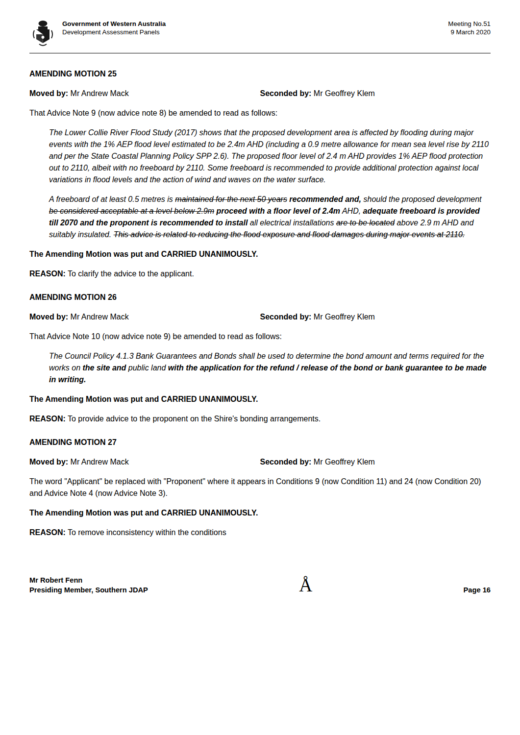Government of Western Australia
Development Assessment Panels
Meeting No.51
9 March 2020
AMENDING MOTION 25
Moved by: Mr Andrew Mack
Seconded by: Mr Geoffrey Klem
That Advice Note 9 (now advice note 8) be amended to read as follows:
The Lower Collie River Flood Study (2017) shows that the proposed development area is affected by flooding during major events with the 1% AEP flood level estimated to be 2.4m AHD (including a 0.9 metre allowance for mean sea level rise by 2110 and per the State Coastal Planning Policy SPP 2.6). The proposed floor level of 2.4 m AHD provides 1% AEP flood protection out to 2110, albeit with no freeboard by 2110. Some freeboard is recommended to provide additional protection against local variations in flood levels and the action of wind and waves on the water surface.
A freeboard of at least 0.5 metres is maintained for the next 50 years recommended and, should the proposed development be considered acceptable at a level below 2.9m proceed with a floor level of 2.4m AHD, adequate freeboard is provided till 2070 and the proponent is recommended to install all electrical installations are to be located above 2.9 m AHD and suitably insulated. This advice is related to reducing the flood exposure and flood damages during major events at 2110.
The Amending Motion was put and CARRIED UNANIMOUSLY.
REASON: To clarify the advice to the applicant.
AMENDING MOTION 26
Moved by: Mr Andrew Mack
Seconded by: Mr Geoffrey Klem
That Advice Note 10 (now advice note 9) be amended to read as follows:
The Council Policy 4.1.3 Bank Guarantees and Bonds shall be used to determine the bond amount and terms required for the works on the site and public land with the application for the refund / release of the bond or bank guarantee to be made in writing.
The Amending Motion was put and CARRIED UNANIMOUSLY.
REASON: To provide advice to the proponent on the Shire's bonding arrangements.
AMENDING MOTION 27
Moved by: Mr Andrew Mack
Seconded by: Mr Geoffrey Klem
The word "Applicant" be replaced with "Proponent" where it appears in Conditions 9 (now Condition 11) and 24 (now Condition 20) and Advice Note 4 (now Advice Note 3).
The Amending Motion was put and CARRIED UNANIMOUSLY.
REASON: To remove inconsistency within the conditions
Mr Robert Fenn
Presiding Member, Southern JDAP
Å
Page 16